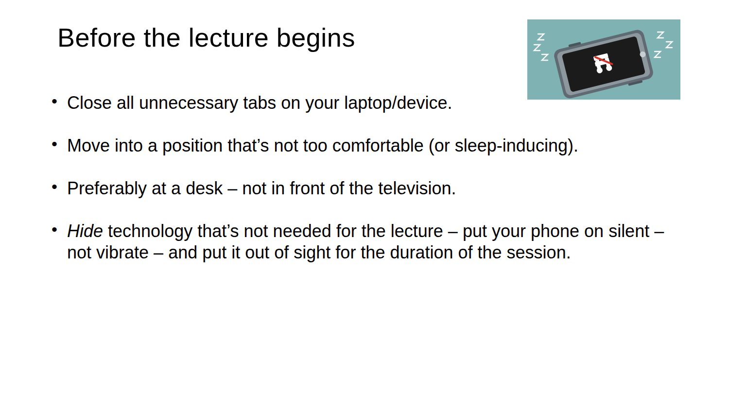Before the lecture begins
Close all unnecessary tabs on your laptop/device.
Move into a position that’s not too comfortable (or sleep-inducing).
Preferably at a desk – not in front of the television.
Hide technology that’s not needed for the lecture – put your phone on silent – not vibrate – and put it out of sight for the duration of the session.